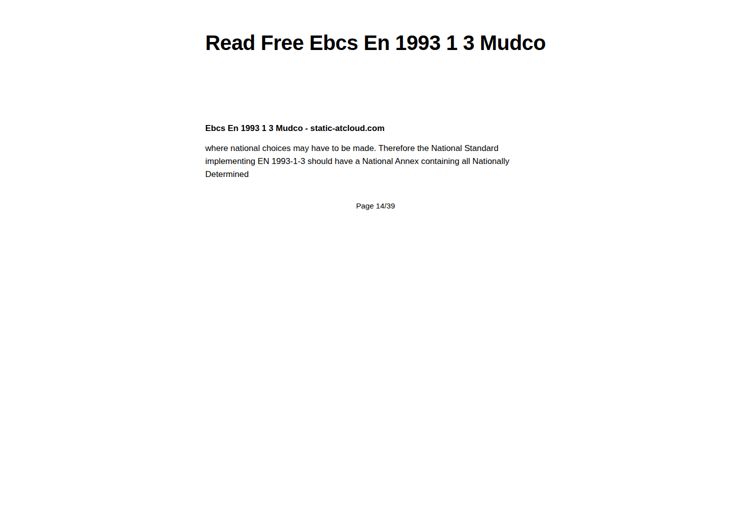Read Free Ebcs En 1993 1 3 Mudco
Ebcs En 1993 1 3 Mudco - static-atcloud.com
where national choices may have to be made. Therefore the National Standard implementing EN 1993-1-3 should have a National Annex containing all Nationally Determined
Page 14/39